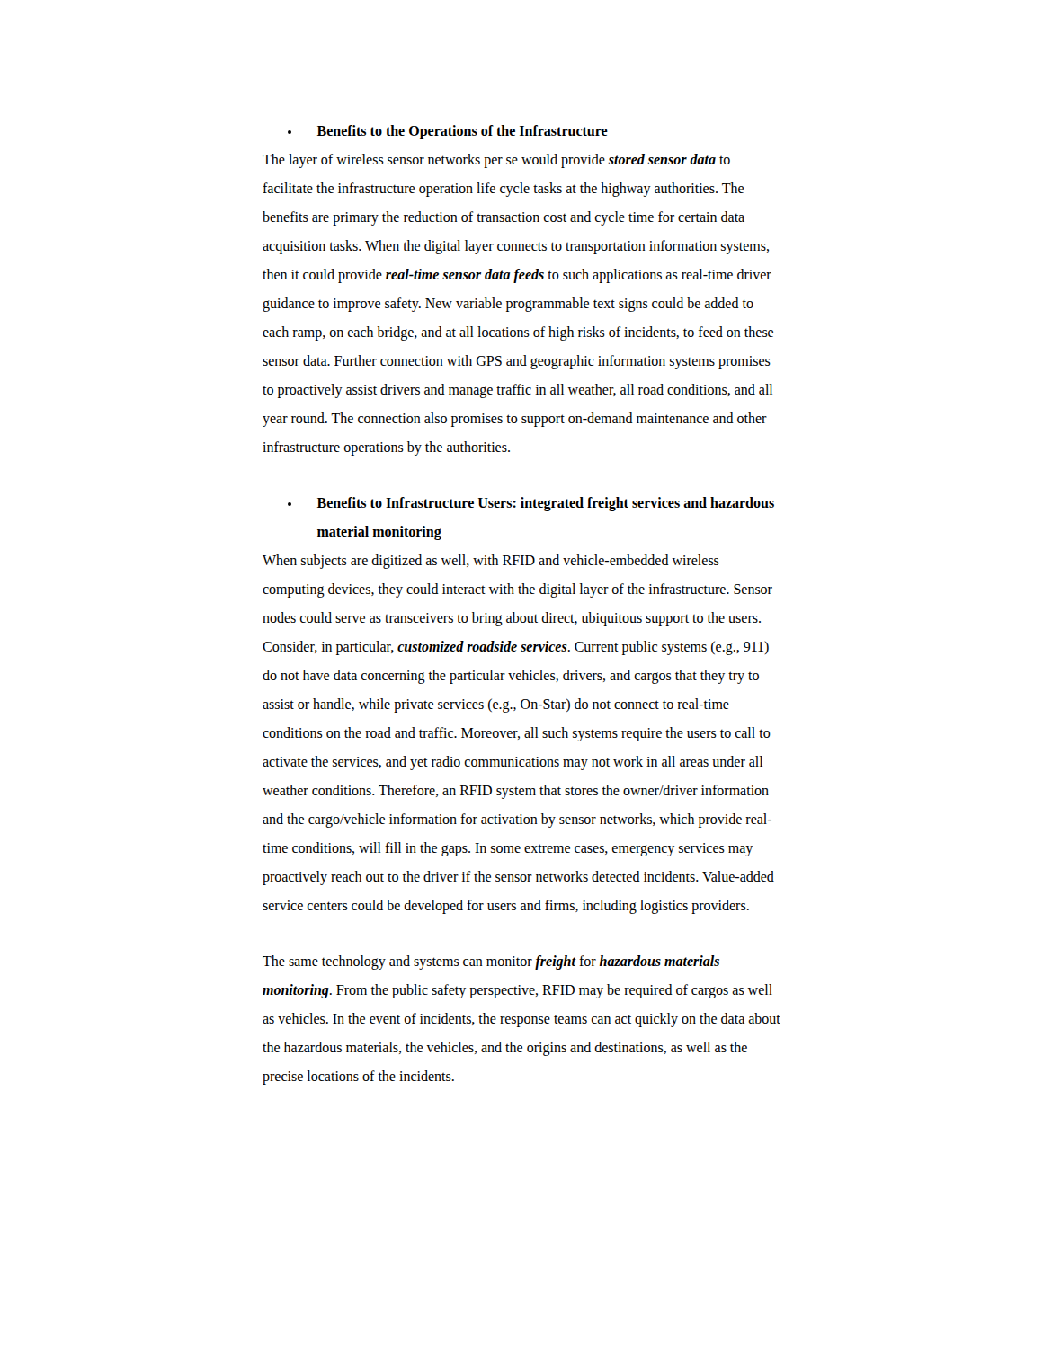Benefits to the Operations of the Infrastructure
The layer of wireless sensor networks per se would provide stored sensor data to facilitate the infrastructure operation life cycle tasks at the highway authorities. The benefits are primary the reduction of transaction cost and cycle time for certain data acquisition tasks. When the digital layer connects to transportation information systems, then it could provide real-time sensor data feeds to such applications as real-time driver guidance to improve safety. New variable programmable text signs could be added to each ramp, on each bridge, and at all locations of high risks of incidents, to feed on these sensor data. Further connection with GPS and geographic information systems promises to proactively assist drivers and manage traffic in all weather, all road conditions, and all year round. The connection also promises to support on-demand maintenance and other infrastructure operations by the authorities.
Benefits to Infrastructure Users: integrated freight services and hazardous material monitoring
When subjects are digitized as well, with RFID and vehicle-embedded wireless computing devices, they could interact with the digital layer of the infrastructure. Sensor nodes could serve as transceivers to bring about direct, ubiquitous support to the users. Consider, in particular, customized roadside services. Current public systems (e.g., 911) do not have data concerning the particular vehicles, drivers, and cargos that they try to assist or handle, while private services (e.g., On-Star) do not connect to real-time conditions on the road and traffic. Moreover, all such systems require the users to call to activate the services, and yet radio communications may not work in all areas under all weather conditions. Therefore, an RFID system that stores the owner/driver information and the cargo/vehicle information for activation by sensor networks, which provide real-time conditions, will fill in the gaps. In some extreme cases, emergency services may proactively reach out to the driver if the sensor networks detected incidents. Value-added service centers could be developed for users and firms, including logistics providers.
The same technology and systems can monitor freight for hazardous materials monitoring. From the public safety perspective, RFID may be required of cargos as well as vehicles. In the event of incidents, the response teams can act quickly on the data about the hazardous materials, the vehicles, and the origins and destinations, as well as the precise locations of the incidents.